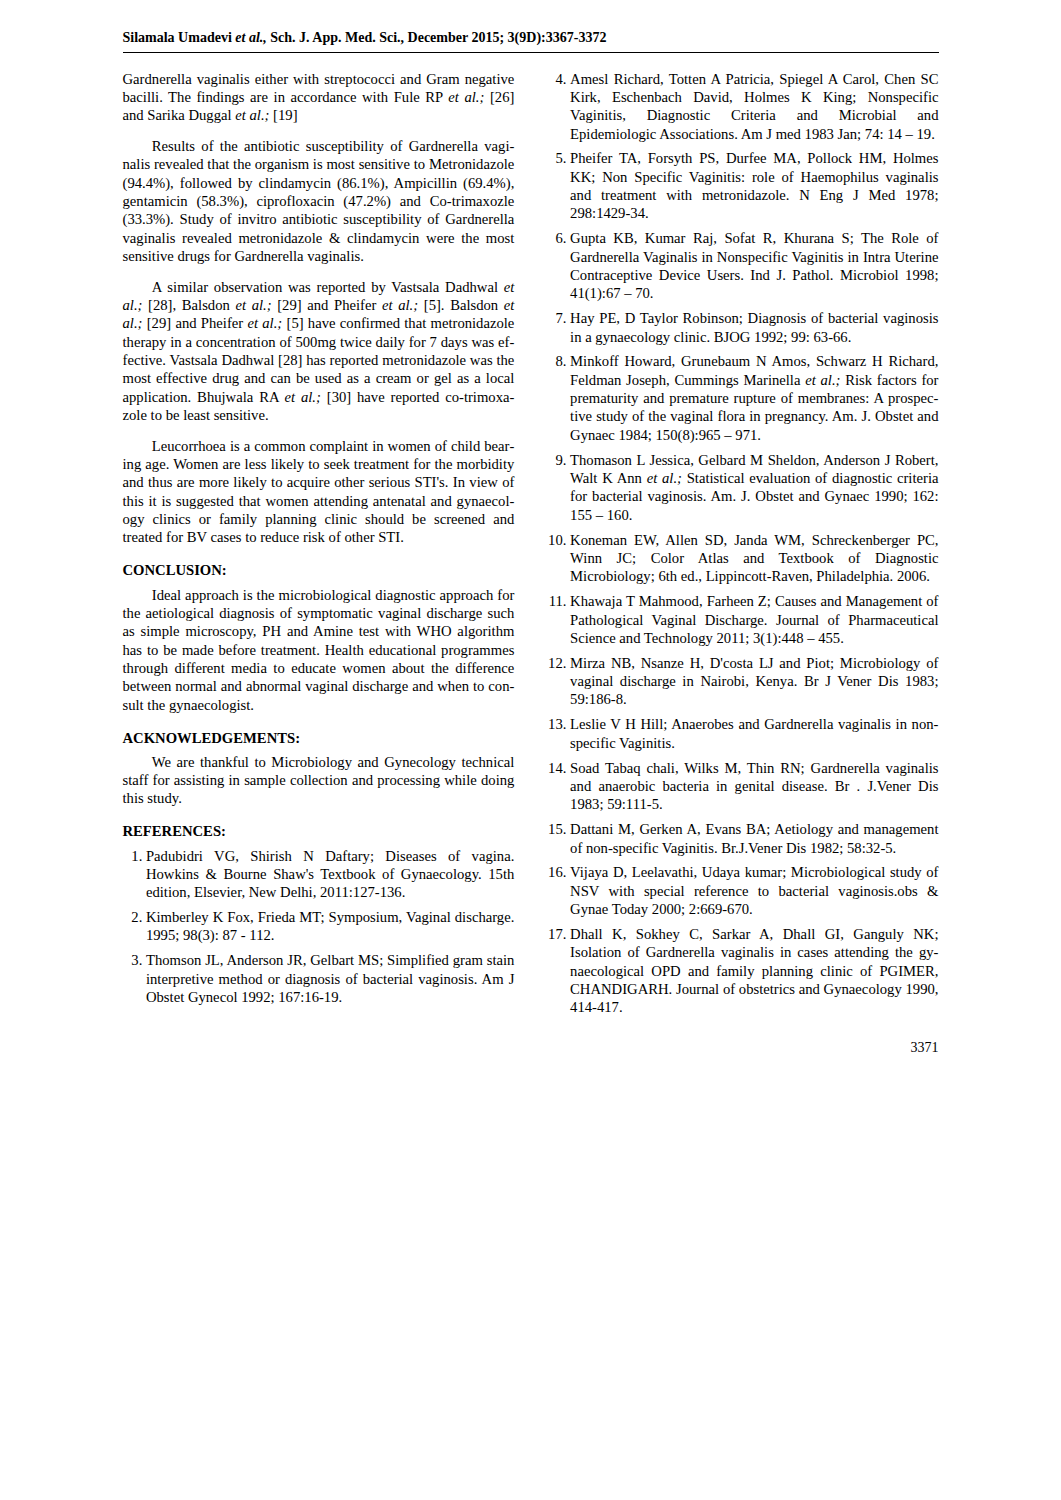Silamala Umadevi et al., Sch. J. App. Med. Sci., December 2015; 3(9D):3367-3372
Gardnerella vaginalis either with streptococci and Gram negative bacilli. The findings are in accordance with Fule RP et al.; [26] and Sarika Duggal et al.; [19]
Results of the antibiotic susceptibility of Gardnerella vaginalis revealed that the organism is most sensitive to Metronidazole (94.4%), followed by clindamycin (86.1%), Ampicillin (69.4%), gentamicin (58.3%), ciprofloxacin (47.2%) and Co-trimaxozle (33.3%). Study of invitro antibiotic susceptibility of Gardnerella vaginalis revealed metronidazole & clindamycin were the most sensitive drugs for Gardnerella vaginalis.
A similar observation was reported by Vastsala Dadhwal et al.; [28], Balsdon et al.; [29] and Pheifer et al.; [5]. Balsdon et al.; [29] and Pheifer et al.; [5] have confirmed that metronidazole therapy in a concentration of 500mg twice daily for 7 days was effective. Vastsala Dadhwal [28] has reported metronidazole was the most effective drug and can be used as a cream or gel as a local application. Bhujwala RA et al.; [30] have reported co-trimoxazole to be least sensitive.
Leucorrhoea is a common complaint in women of child bearing age. Women are less likely to seek treatment for the morbidity and thus are more likely to acquire other serious STI's. In view of this it is suggested that women attending antenatal and gynaecology clinics or family planning clinic should be screened and treated for BV cases to reduce risk of other STI.
Conclusion:
Ideal approach is the microbiological diagnostic approach for the aetiological diagnosis of symptomatic vaginal discharge such as simple microscopy, PH and Amine test with WHO algorithm has to be made before treatment. Health educational programmes through different media to educate women about the difference between normal and abnormal vaginal discharge and when to consult the gynaecologist.
Acknowledgements:
We are thankful to Microbiology and Gynecology technical staff for assisting in sample collection and processing while doing this study.
References:
Padubidri VG, Shirish N Daftary; Diseases of vagina. Howkins & Bourne Shaw's Textbook of Gynaecology. 15th edition, Elsevier, New Delhi, 2011:127-136.
Kimberley K Fox, Frieda MT; Symposium, Vaginal discharge. 1995; 98(3): 87 - 112.
Thomson JL, Anderson JR, Gelbart MS; Simplified gram stain interpretive method or diagnosis of bacterial vaginosis. Am J Obstet Gynecol 1992; 167:16-19.
Amesl Richard, Totten A Patricia, Spiegel A Carol, Chen SC Kirk, Eschenbach David, Holmes K King; Nonspecific Vaginitis, Diagnostic Criteria and Microbial and Epidemiologic Associations. Am J med 1983 Jan; 74: 14 – 19.
Pheifer TA, Forsyth PS, Durfee MA, Pollock HM, Holmes KK; Non Specific Vaginitis: role of Haemophilus vaginalis and treatment with metronidazole. N Eng J Med 1978; 298:1429-34.
Gupta KB, Kumar Raj, Sofat R, Khurana S; The Role of Gardnerella Vaginalis in Nonspecific Vaginitis in Intra Uterine Contraceptive Device Users. Ind J. Pathol. Microbiol 1998; 41(1):67 – 70.
Hay PE, D Taylor Robinson; Diagnosis of bacterial vaginosis in a gynaecology clinic. BJOG 1992; 99: 63-66.
Minkoff Howard, Grunebaum N Amos, Schwarz H Richard, Feldman Joseph, Cummings Marinella et al.; Risk factors for prematurity and premature rupture of membranes: A prospective study of the vaginal flora in pregnancy. Am. J. Obstet and Gynaec 1984; 150(8):965 – 971.
Thomason L Jessica, Gelbard M Sheldon, Anderson J Robert, Walt K Ann et al.; Statistical evaluation of diagnostic criteria for bacterial vaginosis. Am. J. Obstet and Gynaec 1990; 162: 155 – 160.
Koneman EW, Allen SD, Janda WM, Schreckenberger PC, Winn JC; Color Atlas and Textbook of Diagnostic Microbiology; 6th ed., Lippincott-Raven, Philadelphia. 2006.
Khawaja T Mahmood, Farheen Z; Causes and Management of Pathological Vaginal Discharge. Journal of Pharmaceutical Science and Technology 2011; 3(1):448 – 455.
Mirza NB, Nsanze H, D'costa LJ and Piot; Microbiology of vaginal discharge in Nairobi, Kenya. Br J Vener Dis 1983; 59:186-8.
Leslie V H Hill; Anaerobes and Gardnerella vaginalis in non-specific Vaginitis.
Soad Tabaq chali, Wilks M, Thin RN; Gardnerella vaginalis and anaerobic bacteria in genital disease. Br . J.Vener Dis 1983; 59:111-5.
Dattani M, Gerken A, Evans BA; Aetiology and management of non-specific Vaginitis. Br.J.Vener Dis 1982; 58:32-5.
Vijaya D, Leelavathi, Udaya kumar; Microbiological study of NSV with special reference to bacterial vaginosis.obs & Gynae Today 2000; 2:669-670.
Dhall K, Sokhey C, Sarkar A, Dhall GI, Ganguly NK; Isolation of Gardnerella vaginalis in cases attending the gynaecological OPD and family planning clinic of PGIMER, CHANDIGARH. Journal of obstetrics and Gynaecology 1990, 414-417.
3371